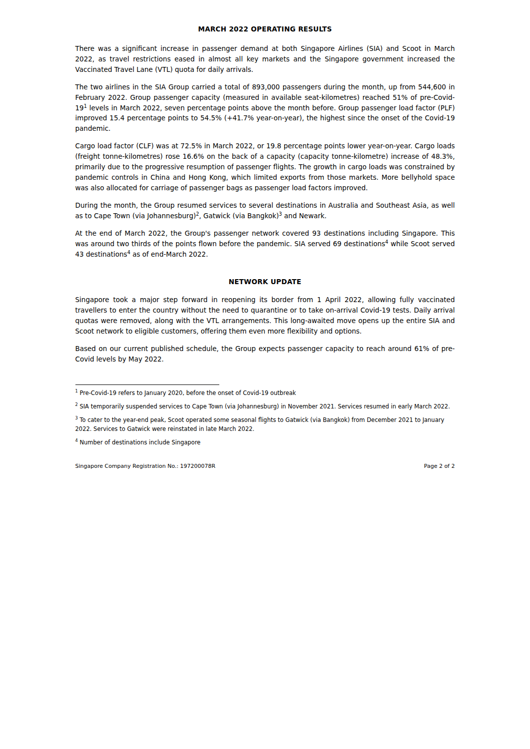MARCH 2022 OPERATING RESULTS
There was a significant increase in passenger demand at both Singapore Airlines (SIA) and Scoot in March 2022, as travel restrictions eased in almost all key markets and the Singapore government increased the Vaccinated Travel Lane (VTL) quota for daily arrivals.
The two airlines in the SIA Group carried a total of 893,000 passengers during the month, up from 544,600 in February 2022. Group passenger capacity (measured in available seat-kilometres) reached 51% of pre-Covid-191 levels in March 2022, seven percentage points above the month before. Group passenger load factor (PLF) improved 15.4 percentage points to 54.5% (+41.7% year-on-year), the highest since the onset of the Covid-19 pandemic.
Cargo load factor (CLF) was at 72.5% in March 2022, or 19.8 percentage points lower year-on-year. Cargo loads (freight tonne-kilometres) rose 16.6% on the back of a capacity (capacity tonne-kilometre) increase of 48.3%, primarily due to the progressive resumption of passenger flights. The growth in cargo loads was constrained by pandemic controls in China and Hong Kong, which limited exports from those markets. More bellyhold space was also allocated for carriage of passenger bags as passenger load factors improved.
During the month, the Group resumed services to several destinations in Australia and Southeast Asia, as well as to Cape Town (via Johannesburg)2, Gatwick (via Bangkok)3 and Newark.
At the end of March 2022, the Group's passenger network covered 93 destinations including Singapore. This was around two thirds of the points flown before the pandemic. SIA served 69 destinations4 while Scoot served 43 destinations4 as of end-March 2022.
NETWORK UPDATE
Singapore took a major step forward in reopening its border from 1 April 2022, allowing fully vaccinated travellers to enter the country without the need to quarantine or to take on-arrival Covid-19 tests. Daily arrival quotas were removed, along with the VTL arrangements. This long-awaited move opens up the entire SIA and Scoot network to eligible customers, offering them even more flexibility and options.
Based on our current published schedule, the Group expects passenger capacity to reach around 61% of pre-Covid levels by May 2022.
1 Pre-Covid-19 refers to January 2020, before the onset of Covid-19 outbreak
2 SIA temporarily suspended services to Cape Town (via Johannesburg) in November 2021. Services resumed in early March 2022.
3 To cater to the year-end peak, Scoot operated some seasonal flights to Gatwick (via Bangkok) from December 2021 to January 2022. Services to Gatwick were reinstated in late March 2022.
4 Number of destinations include Singapore
Singapore Company Registration No.: 197200078R Page 2 of 2